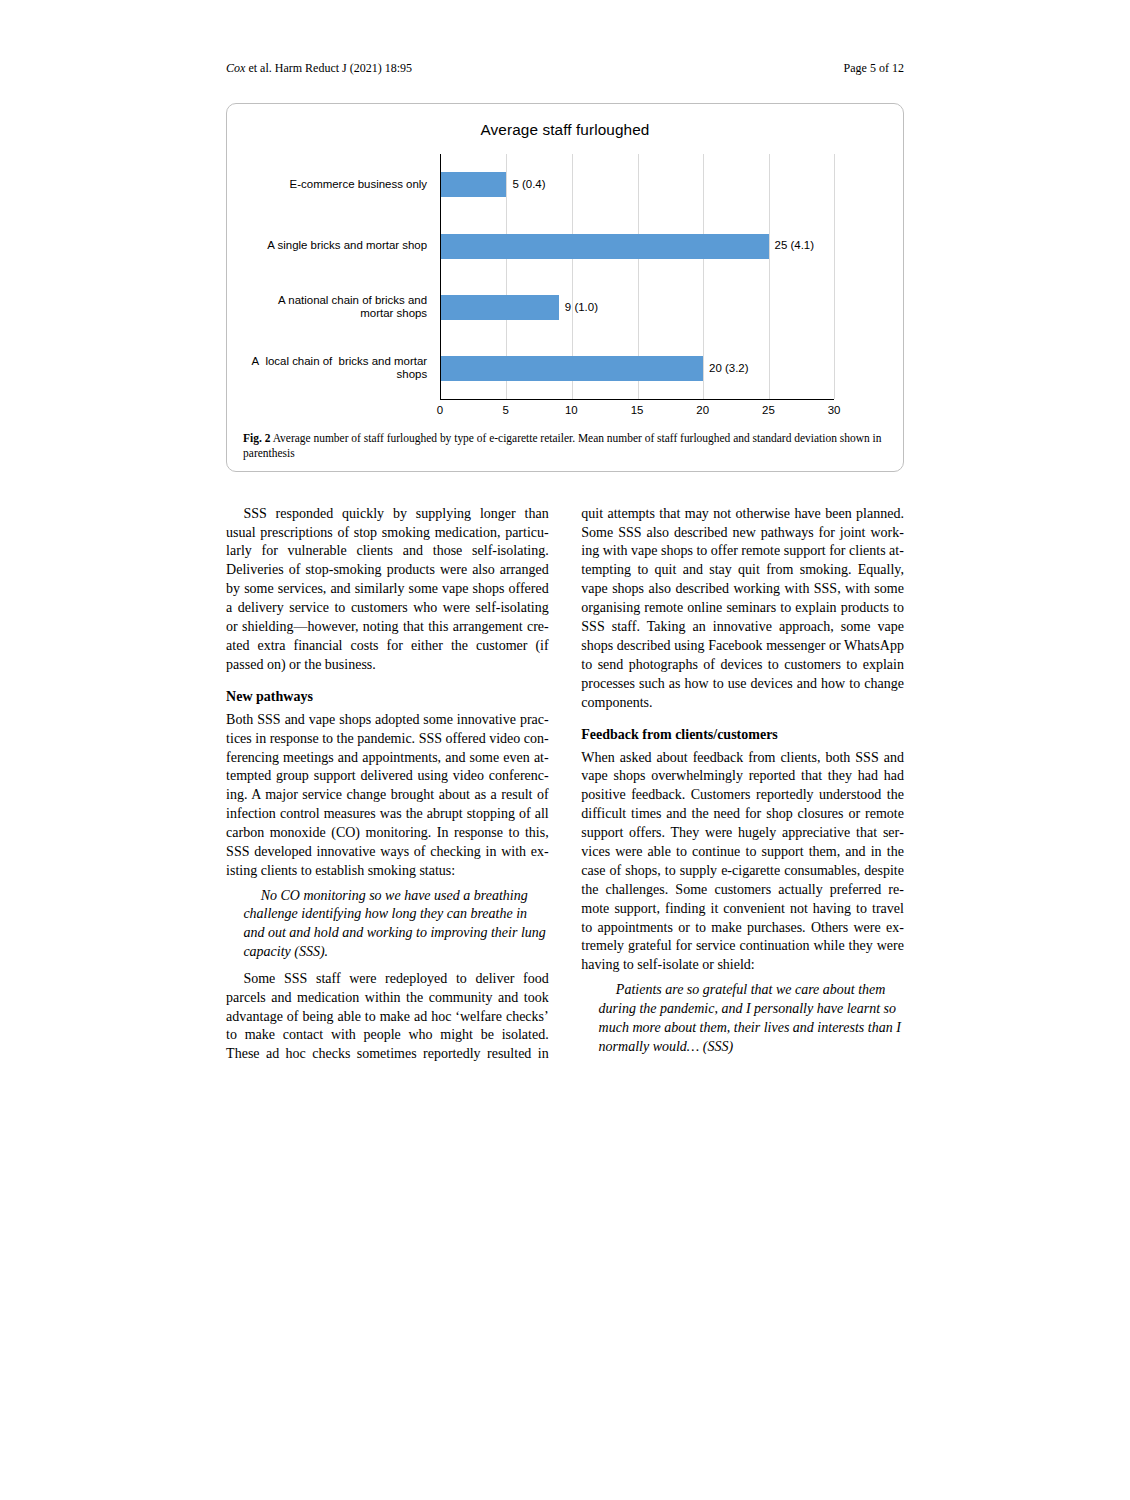Cox et al. Harm Reduct J (2021) 18:95
Page 5 of 12
Average staff furloughed
E-commerce business only
A single bricks and mortar shop
A national chain of bricks and mortar shops
A local chain of bricks and mortar shops
5 (0.4)
25 (4.1)
9 (1.0)
20 (3.2)
0 5 10 15 20 25 30
Fig. 2 Average number of staff furloughed by type of e-cigarette retailer. Mean number of staff furloughed and standard deviation shown in parenthesis
SSS responded quickly by supplying longer than usual prescriptions of stop smoking medication, particularly for vulnerable clients and those self-isolating. Deliveries of stop-smoking products were also arranged by some services, and similarly some vape shops offered a delivery service to customers who were self-isolating or shielding—however, noting that this arrangement created extra financial costs for either the customer (if passed on) or the business.
New pathways
Both SSS and vape shops adopted some innovative practices in response to the pandemic. SSS offered video conferencing meetings and appointments, and some even attempted group support delivered using video conferencing. A major service change brought about as a result of infection control measures was the abrupt stopping of all carbon monoxide (CO) monitoring. In response to this, SSS developed innovative ways of checking in with existing clients to establish smoking status:
No CO monitoring so we have used a breathing challenge identifying how long they can breathe in and out and hold and working to improving their lung capacity (SSS).
Some SSS staff were redeployed to deliver food parcels and medication within the community and took advantage of being able to make ad hoc ‘welfare checks’ to make contact with people who might be isolated. These ad hoc checks sometimes reportedly resulted in quit attempts that may not otherwise have been planned. Some SSS also described new pathways for joint working with vape shops to offer remote support for clients attempting to quit and stay quit from smoking. Equally, vape shops also described working with SSS, with some organising remote online seminars to explain products to SSS staff. Taking an innovative approach, some vape shops described using Facebook messenger or WhatsApp to send photographs of devices to customers to explain processes such as how to use devices and how to change components.
Feedback from clients/customers
When asked about feedback from clients, both SSS and vape shops overwhelmingly reported that they had had positive feedback. Customers reportedly understood the difficult times and the need for shop closures or remote support offers. They were hugely appreciative that services were able to continue to support them, and in the case of shops, to supply e-cigarette consumables, despite the challenges. Some customers actually preferred remote support, finding it convenient not having to travel to appointments or to make purchases. Others were extremely grateful for service continuation while they were having to self-isolate or shield:
Patients are so grateful that we care about them during the pandemic, and I personally have learnt so much more about them, their lives and interests than I normally would… (SSS)